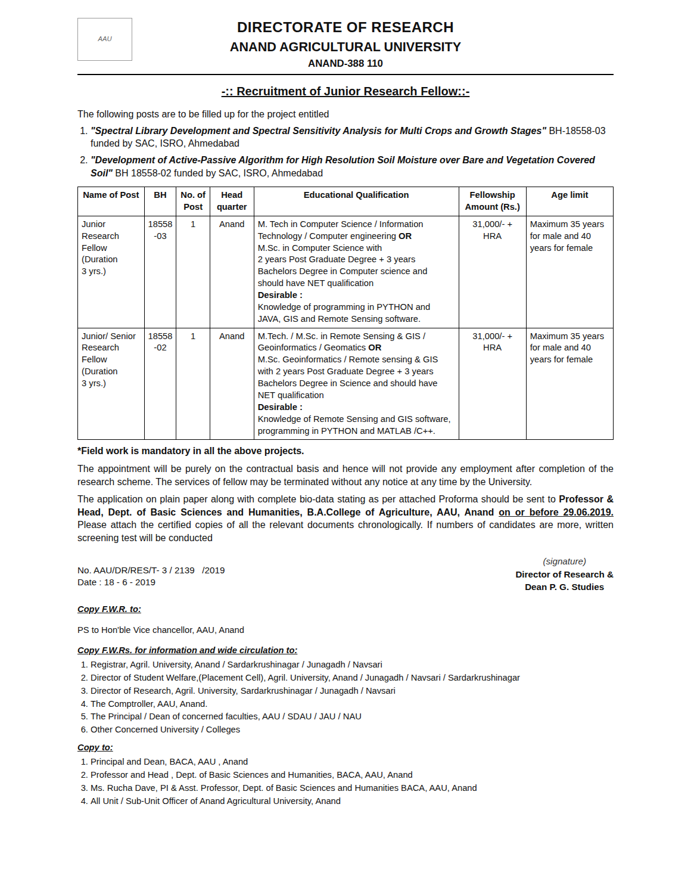AAU
DIRECTORATE OF RESEARCH
ANAND AGRICULTURAL UNIVERSITY
ANAND-388 110
-:: Recruitment of Junior Research Fellow::-
The following posts are to be filled up for the project entitled
"Spectral Library Development and Spectral Sensitivity Analysis for Multi Crops and Growth Stages" BH-18558-03 funded by SAC, ISRO, Ahmedabad
"Development of Active-Passive Algorithm for High Resolution Soil Moisture over Bare and Vegetation Covered Soil" BH 18558-02 funded by SAC, ISRO, Ahmedabad
| Name of Post | BH | No. of Post | Head quarter | Educational Qualification | Fellowship Amount (Rs.) | Age limit |
| --- | --- | --- | --- | --- | --- | --- |
| Junior Research Fellow (Duration 3 yrs.) | 18558 -03 | 1 | Anand | M. Tech in Computer Science / Information Technology / Computer engineering OR M.Sc. in Computer Science with 2 years Post Graduate Degree + 3 years Bachelors Degree in Computer science and should have NET qualification Desirable : Knowledge of programming in PYTHON and JAVA, GIS and Remote Sensing software. | 31,000/- + HRA | Maximum 35 years for male and 40 years for female |
| Junior/ Senior Research Fellow (Duration 3 yrs.) | 18558 -02 | 1 | Anand | M.Tech. / M.Sc. in Remote Sensing & GIS / Geoinformatics / Geomatics OR M.Sc. Geoinformatics / Remote sensing & GIS with 2 years Post Graduate Degree + 3 years Bachelors Degree in Science and should have NET qualification Desirable : Knowledge of Remote Sensing and GIS software, programming in PYTHON and MATLAB /C++. | 31,000/- + HRA | Maximum 35 years for male and 40 years for female |
*Field work is mandatory in all the above projects.
The appointment will be purely on the contractual basis and hence will not provide any employment after completion of the research scheme. The services of fellow may be terminated without any notice at any time by the University.
The application on plain paper along with complete bio-data stating as per attached Proforma should be sent to Professor & Head, Dept. of Basic Sciences and Humanities, B.A.College of Agriculture, AAU, Anand on or before 29.06.2019. Please attach the certified copies of all the relevant documents chronologically. If numbers of candidates are more, written screening test will be conducted
No. AAU/DR/RES/T- 3 / 2139 /2019
Date : 18 - 6 - 2019
(signature)
Director of Research &
Dean P. G. Studies
Copy F.W.R. to:
PS to Hon'ble Vice chancellor, AAU, Anand
Copy F.W.Rs. for information and wide circulation to:
Registrar, Agril. University, Anand / Sardarkrushinagar / Junagadh / Navsari
Director of Student Welfare,(Placement Cell), Agril. University, Anand / Junagadh / Navsari / Sardarkrushinagar
Director of Research, Agril. University, Sardarkrushinagar / Junagadh / Navsari
The Comptroller, AAU, Anand.
The Principal / Dean of concerned faculties, AAU / SDAU / JAU / NAU
Other Concerned University / Colleges
Copy to:
Principal and Dean, BACA, AAU , Anand
Professor and Head , Dept. of Basic Sciences and Humanities, BACA, AAU, Anand
Ms. Rucha Dave, PI & Asst. Professor, Dept. of Basic Sciences and Humanities BACA, AAU, Anand
All Unit / Sub-Unit Officer of Anand Agricultural University, Anand